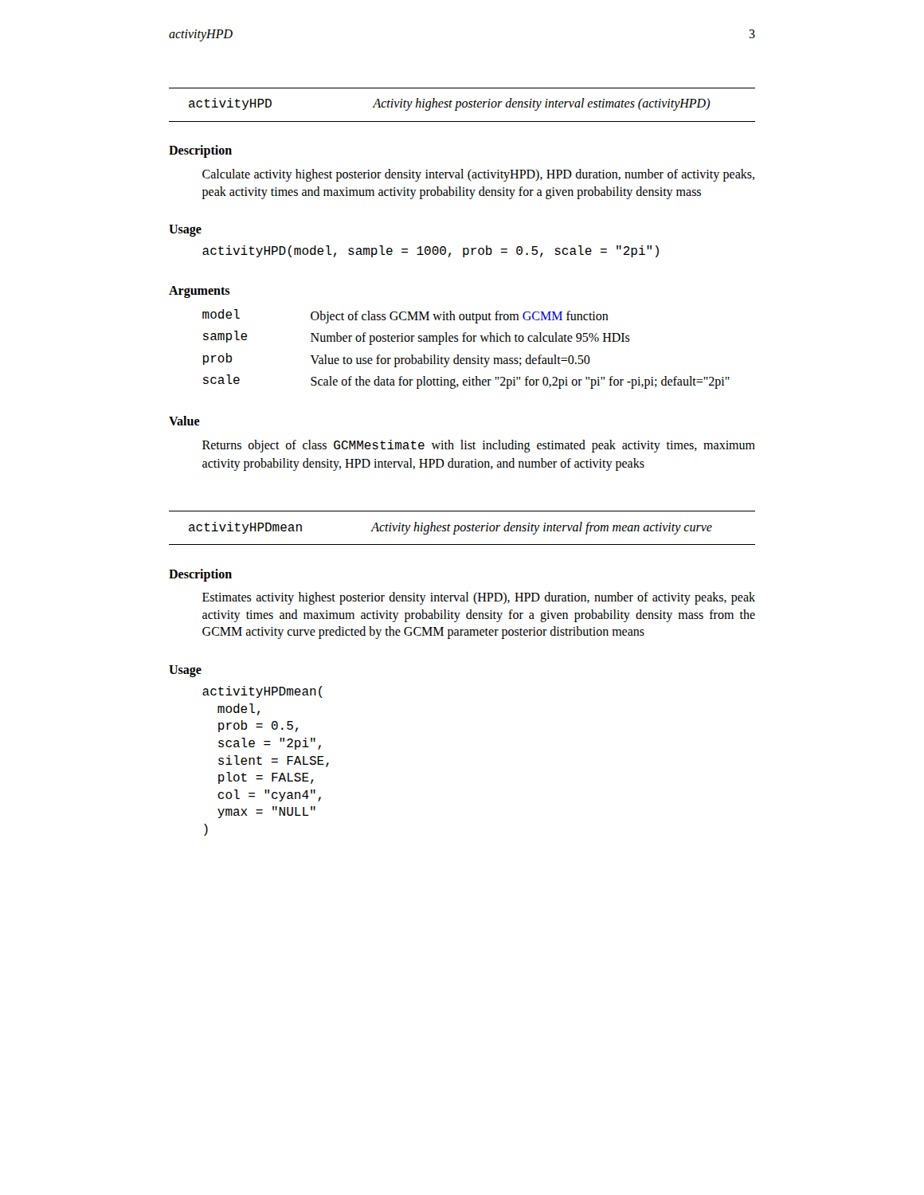activityHPD 3
activityHPD Activity highest posterior density interval estimates (activityHPD)
Description
Calculate activity highest posterior density interval (activityHPD), HPD duration, number of activity peaks, peak activity times and maximum activity probability density for a given probability density mass
Usage
activityHPD(model, sample = 1000, prob = 0.5, scale = "2pi")
Arguments
| model | Object of class GCMM with output from GCMM function |
| sample | Number of posterior samples for which to calculate 95% HDIs |
| prob | Value to use for probability density mass; default=0.50 |
| scale | Scale of the data for plotting, either "2pi" for 0,2pi or "pi" for -pi,pi; default="2pi" |
Value
Returns object of class GCMMestimate with list including estimated peak activity times, maximum activity probability density, HPD interval, HPD duration, and number of activity peaks
activityHPDmean Activity highest posterior density interval from mean activity curve
Description
Estimates activity highest posterior density interval (HPD), HPD duration, number of activity peaks, peak activity times and maximum activity probability density for a given probability density mass from the GCMM activity curve predicted by the GCMM parameter posterior distribution means
Usage
activityHPDmean(
  model,
  prob = 0.5,
  scale = "2pi",
  silent = FALSE,
  plot = FALSE,
  col = "cyan4",
  ymax = "NULL"
)